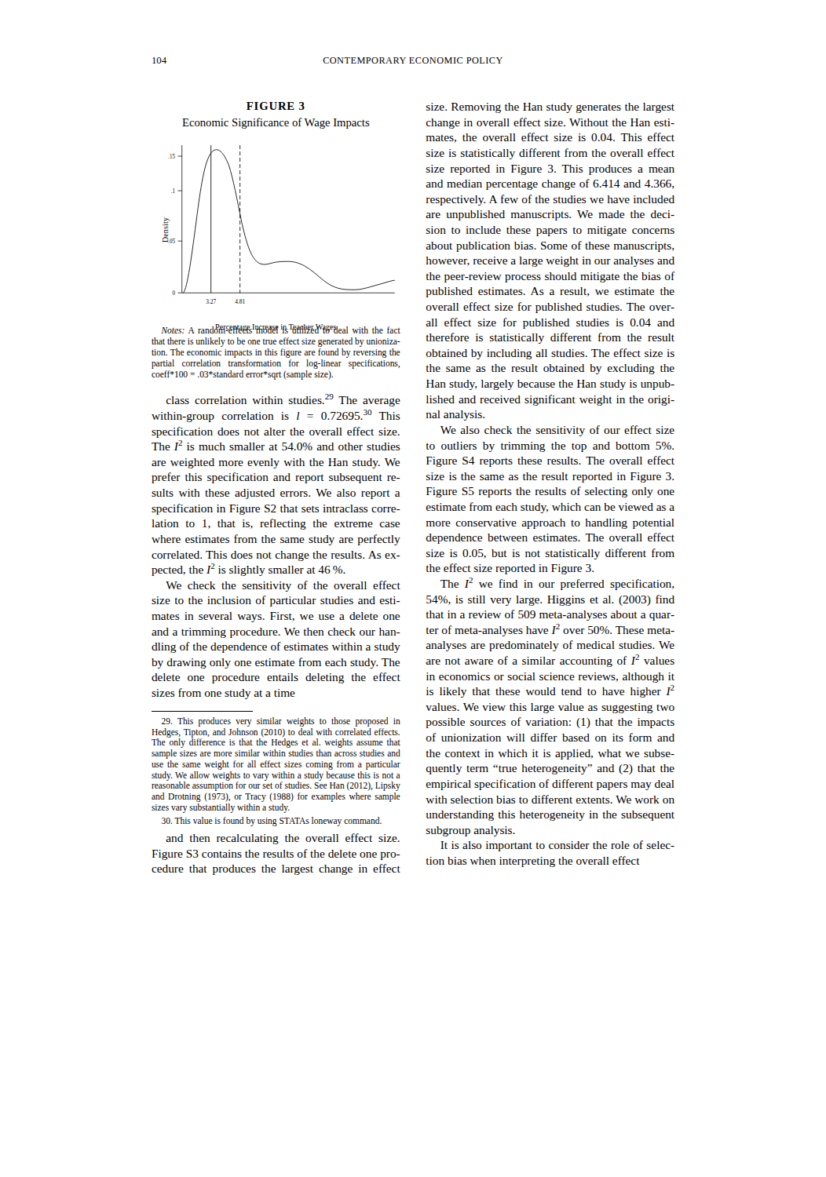104
Contemporary Economic Policy
FIGURE 3
Economic Significance of Wage Impacts
Density
.15 .1 .05 0 3.27 4.81
Percentage Increase in Teacher Wages
Notes: A random-effects model is utilized to deal with the fact that there is unlikely to be one true effect size generated by unionization. The economic impacts in this figure are found by reversing the partial correlation transformation for log-linear specifications, coeff*100 = .03*standard error*sqrt (sample size).
class correlation within studies.29 The average within-group correlation is l = 0.72695.30 This specification does not alter the overall effect size. The I2 is much smaller at 54.0% and other studies are weighted more evenly with the Han study. We prefer this specification and report subsequent results with these adjusted errors. We also report a specification in Figure S2 that sets intraclass correlation to 1, that is, reflecting the extreme case where estimates from the same study are perfectly correlated. This does not change the results. As expected, the I2 is slightly smaller at 46 %.
We check the sensitivity of the overall effect size to the inclusion of particular studies and estimates in several ways. First, we use a delete one and a trimming procedure. We then check our handling of the dependence of estimates within a study by drawing only one estimate from each study. The delete one procedure entails deleting the effect sizes from one study at a time
29. This produces very similar weights to those proposed in Hedges, Tipton, and Johnson (2010) to deal with correlated effects. The only difference is that the Hedges et al. weights assume that sample sizes are more similar within studies than across studies and use the same weight for all effect sizes coming from a particular study. We allow weights to vary within a study because this is not a reasonable assumption for our set of studies. See Han (2012), Lipsky and Drotning (1973), or Tracy (1988) for examples where sample sizes vary substantially within a study.
30. This value is found by using STATAs loneway command.
and then recalculating the overall effect size. Figure S3 contains the results of the delete one procedure that produces the largest change in effect size. Removing the Han study generates the largest change in overall effect size. Without the Han estimates, the overall effect size is 0.04. This effect size is statistically different from the overall effect size reported in Figure 3. This produces a mean and median percentage change of 6.414 and 4.366, respectively. A few of the studies we have included are unpublished manuscripts. We made the decision to include these papers to mitigate concerns about publication bias. Some of these manuscripts, however, receive a large weight in our analyses and the peer-review process should mitigate the bias of published estimates. As a result, we estimate the overall effect size for published studies. The overall effect size for published studies is 0.04 and therefore is statistically different from the result obtained by including all studies. The effect size is the same as the result obtained by excluding the Han study, largely because the Han study is unpublished and received significant weight in the original analysis.
We also check the sensitivity of our effect size to outliers by trimming the top and bottom 5%. Figure S4 reports these results. The overall effect size is the same as the result reported in Figure 3. Figure S5 reports the results of selecting only one estimate from each study, which can be viewed as a more conservative approach to handling potential dependence between estimates. The overall effect size is 0.05, but is not statistically different from the effect size reported in Figure 3.
The I2 we find in our preferred specification, 54%, is still very large. Higgins et al. (2003) find that in a review of 509 meta-analyses about a quarter of meta-analyses have I2 over 50%. These meta-analyses are predominately of medical studies. We are not aware of a similar accounting of I2 values in economics or social science reviews, although it is likely that these would tend to have higher I2 values. We view this large value as suggesting two possible sources of variation: (1) that the impacts of unionization will differ based on its form and the context in which it is applied, what we subsequently term “true heterogeneity” and (2) that the empirical specification of different papers may deal with selection bias to different extents. We work on understanding this heterogeneity in the subsequent subgroup analysis.
It is also important to consider the role of selection bias when interpreting the overall effect